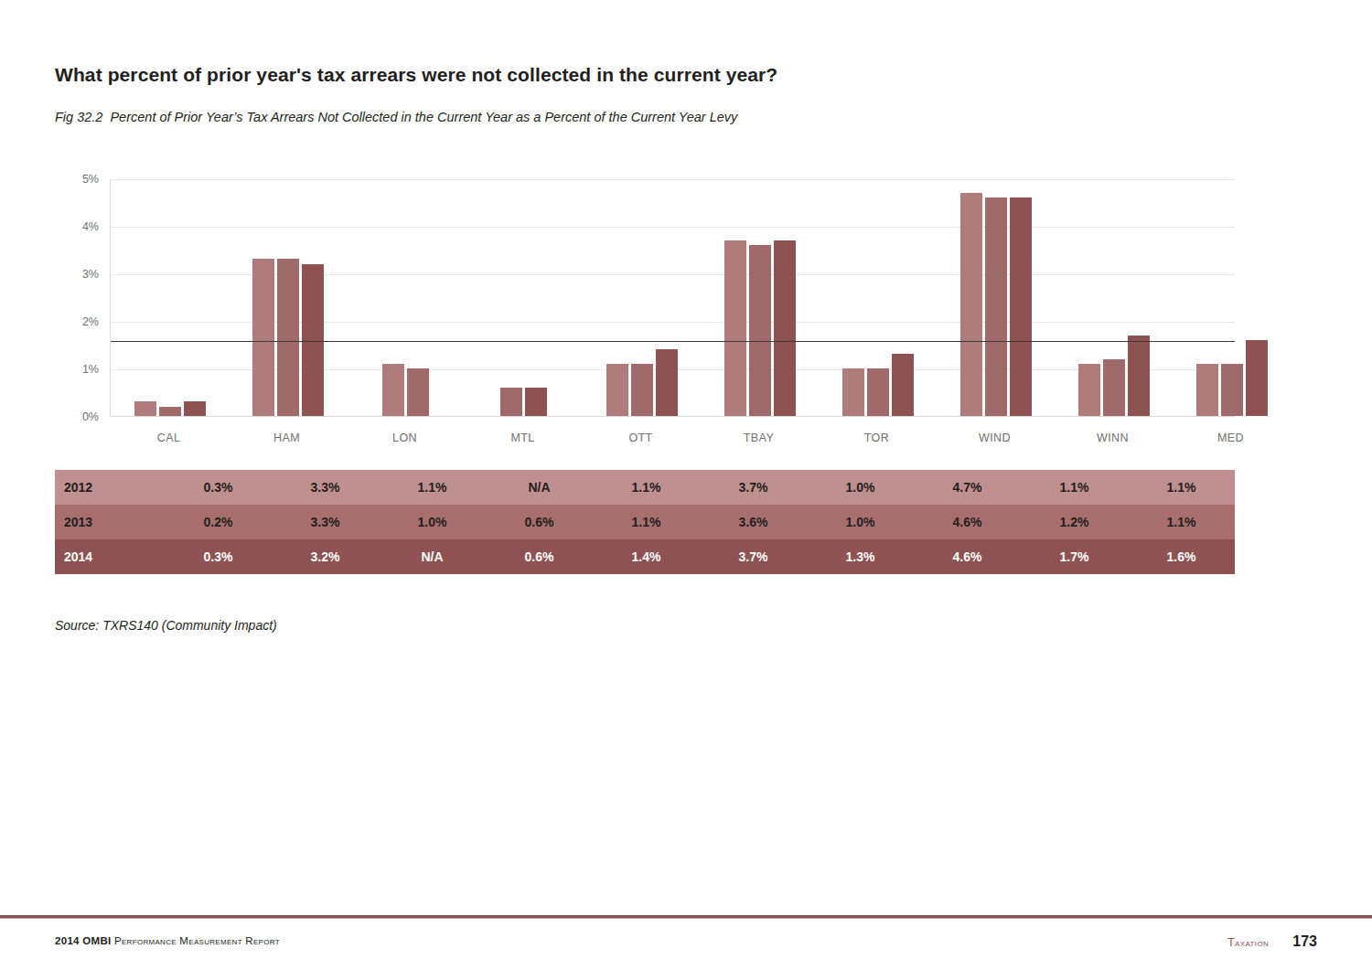What percent of prior year's tax arrears were not collected in the current year?
Fig 32.2 Percent of Prior Year’s Tax Arrears Not Collected in the Current Year as a Percent of the Current Year Levy
5%
4%
3%
2%
1%
0%
CAL
HAM
LON
MTL
OTT
TBAY
TOR
WIND
WINN
MED
| 2012 | 0.3% | 3.3% | 1.1% | N/A | 1.1% | 3.7% | 1.0% | 4.7% | 1.1% | 1.1% |
| 2013 | 0.2% | 3.3% | 1.0% | 0.6% | 1.1% | 3.6% | 1.0% | 4.6% | 1.2% | 1.1% |
| 2014 | 0.3% | 3.2% | N/A | 0.6% | 1.4% | 3.7% | 1.3% | 4.6% | 1.7% | 1.6% |
Source: TXRS140 (Community Impact)
2014 OMBI Performance Measurement Report
Taxation 173